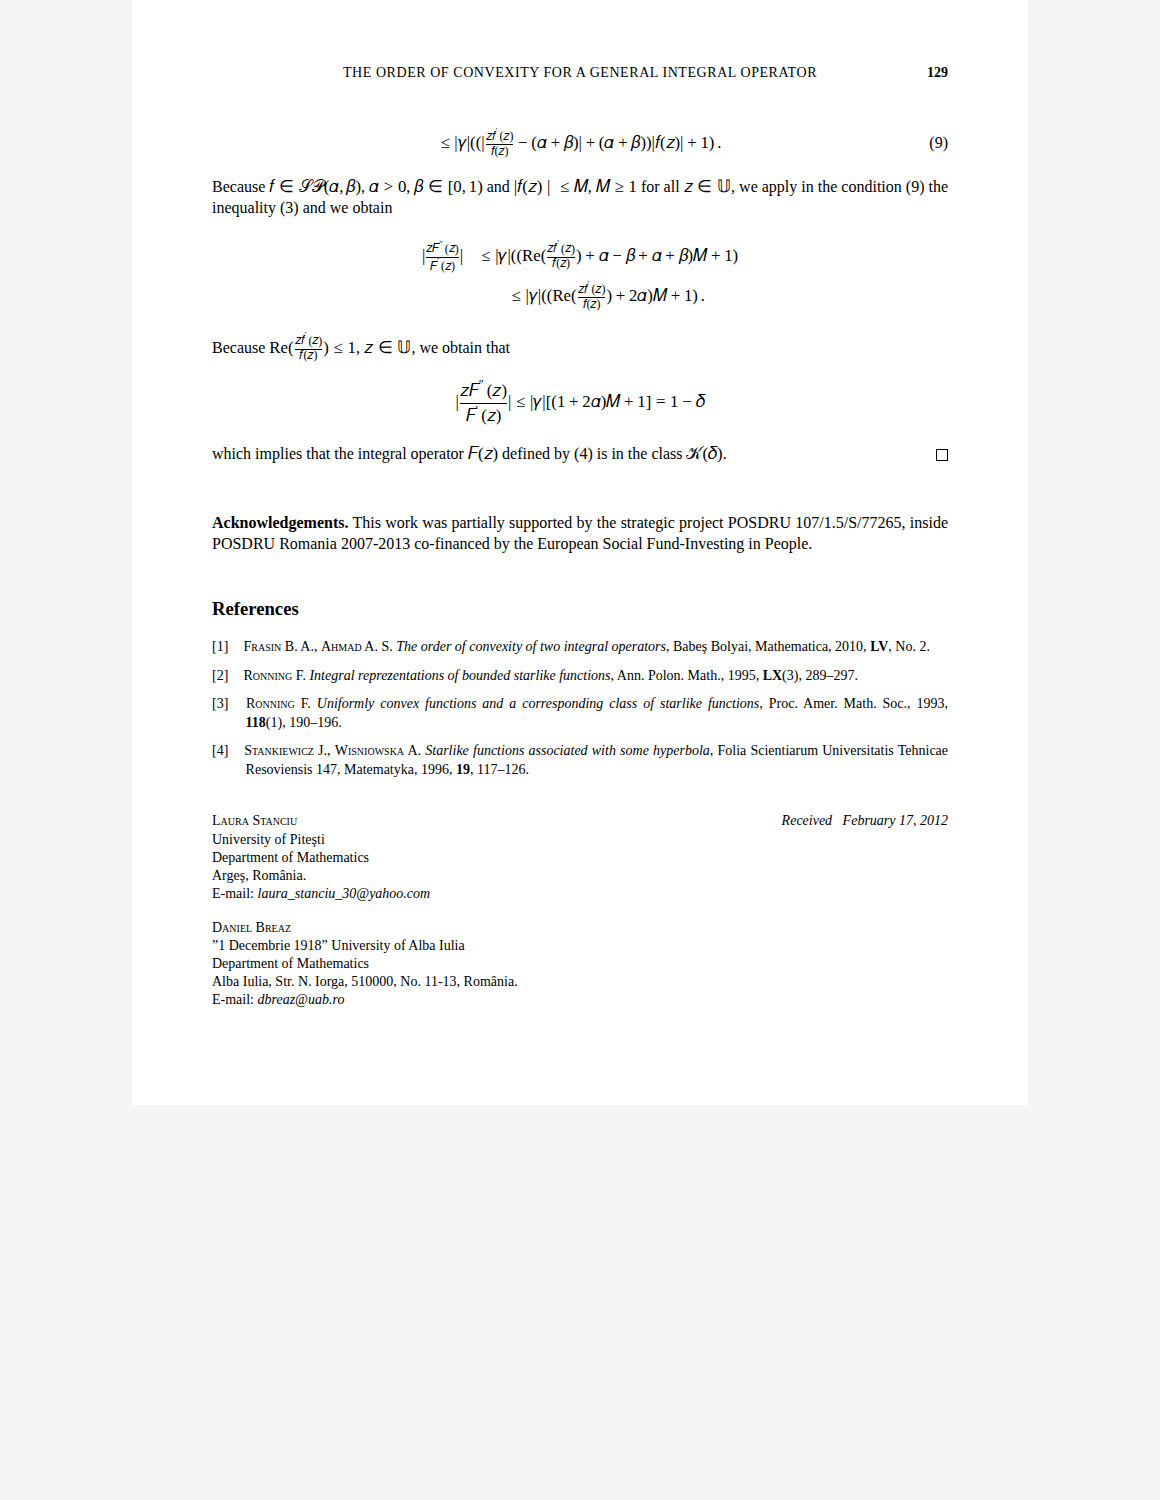THE ORDER OF CONVEXITY FOR A GENERAL INTEGRAL OPERATOR 129
≤ |γ| ( ( | zf′(z)f(z) − (α+β) | + (α+β) ) |f(z)| +1 ) . (9)
Because f∈𝒮𝒫(α,β), α>0, β∈[0,1) and |f(z)|≤M, M≥1 for all z∈𝕌, we apply in the condition (9) the inequality (3) and we obtain
|zF″(z)F′(z)| ≤ |γ| ( ( Re (zf′(z)f(z)) +α−β+α+β ) M+1 ) ≤ |γ| ( ( Re (zf′(z)f(z)) +2α ) M+1 ) .
Because Re(zf′(z)f(z))≤1, z∈𝕌, we obtain that
|zF″(z)F′(z)| ≤ |γ| [(1+2α)M+1] =1−δ
which implies that the integral operator F(z) defined by (4) is in the class 𝒦(δ).
Acknowledgements. This work was partially supported by the strategic project POSDRU 107/1.5/S/77265, inside POSDRU Romania 2007-2013 co-financed by the European Social Fund-Investing in People.
References
[1] Frasin B. A., Ahmad A. S. The order of convexity of two integral operators, Babeş Bolyai, Mathematica, 2010, LV, No. 2.
[2] Ronning F. Integral reprezentations of bounded starlike functions, Ann. Polon. Math., 1995, LX(3), 289–297.
[3] Ronning F. Uniformly convex functions and a corresponding class of starlike functions, Proc. Amer. Math. Soc., 1993, 118(1), 190–196.
[4] Stankiewicz J., Wisniowska A. Starlike functions associated with some hyperbola, Folia Scientiarum Universitatis Tehnicae Resoviensis 147, Matematyka, 1996, 19, 117–126.
Received February 17, 2012 Laura Stanciu
University of Piteşti
Department of Mathematics
Argeş, România.
E-mail: laura_stanciu_30@yahoo.com
Daniel Breaz
”1 Decembrie 1918” University of Alba Iulia
Department of Mathematics
Alba Iulia, Str. N. Iorga, 510000, No. 11-13, România.
E-mail: dbreaz@uab.ro